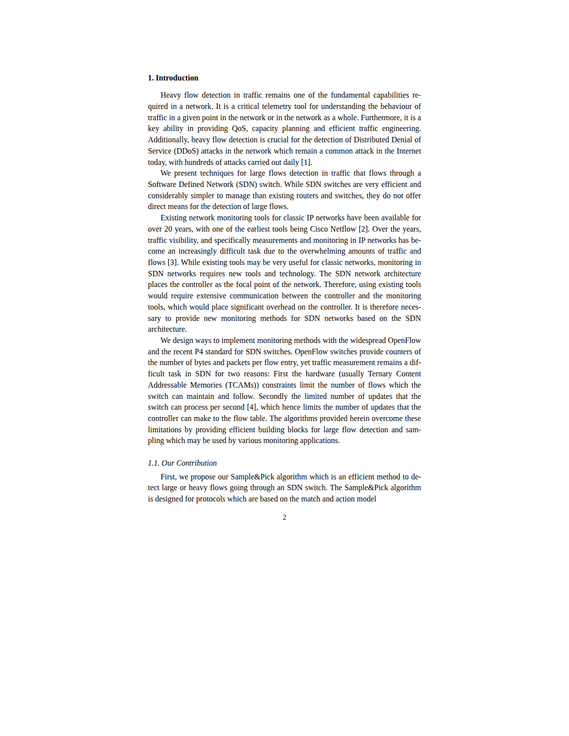1. Introduction
Heavy flow detection in traffic remains one of the fundamental capabilities required in a network. It is a critical telemetry tool for understanding the behaviour of traffic in a given point in the network or in the network as a whole. Furthermore, it is a key ability in providing QoS, capacity planning and efficient traffic engineering. Additionally, heavy flow detection is crucial for the detection of Distributed Denial of Service (DDoS) attacks in the network which remain a common attack in the Internet today, with hundreds of attacks carried out daily [1].
We present techniques for large flows detection in traffic that flows through a Software Defined Network (SDN) switch. While SDN switches are very efficient and considerably simpler to manage than existing routers and switches, they do not offer direct means for the detection of large flows.
Existing network monitoring tools for classic IP networks have been available for over 20 years, with one of the earliest tools being Cisco Netflow [2]. Over the years, traffic visibility, and specifically measurements and monitoring in IP networks has become an increasingly difficult task due to the overwhelming amounts of traffic and flows [3]. While existing tools may be very useful for classic networks, monitoring in SDN networks requires new tools and technology. The SDN network architecture places the controller as the focal point of the network. Therefore, using existing tools would require extensive communication between the controller and the monitoring tools, which would place significant overhead on the controller. It is therefore necessary to provide new monitoring methods for SDN networks based on the SDN architecture.
We design ways to implement monitoring methods with the widespread OpenFlow and the recent P4 standard for SDN switches. OpenFlow switches provide counters of the number of bytes and packets per flow entry, yet traffic measurement remains a difficult task in SDN for two reasons: First the hardware (usually Ternary Content Addressable Memories (TCAMs)) constraints limit the number of flows which the switch can maintain and follow. Secondly the limited number of updates that the switch can process per second [4], which hence limits the number of updates that the controller can make to the flow table. The algorithms provided herein overcome these limitations by providing efficient building blocks for large flow detection and sampling which may be used by various monitoring applications.
1.1. Our Contribution
First, we propose our Sample&Pick algorithm which is an efficient method to detect large or heavy flows going through an SDN switch. The Sample&Pick algorithm is designed for protocols which are based on the match and action model
2